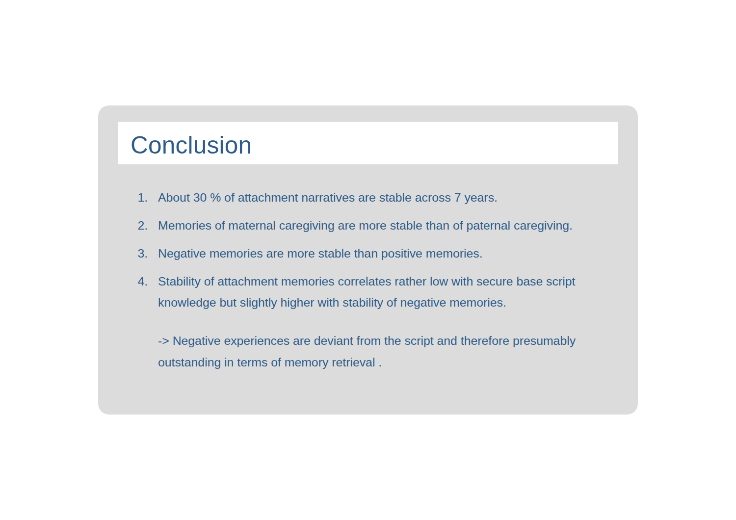Conclusion
About 30 % of attachment narratives are stable across 7 years.
Memories of maternal caregiving are more stable than of paternal caregiving.
Negative memories are more stable than positive memories.
Stability of attachment memories correlates rather low with secure base script knowledge but slightly higher with stability of negative memories.
-> Negative experiences are deviant from the script and therefore presumably outstanding in terms of memory retrieval .